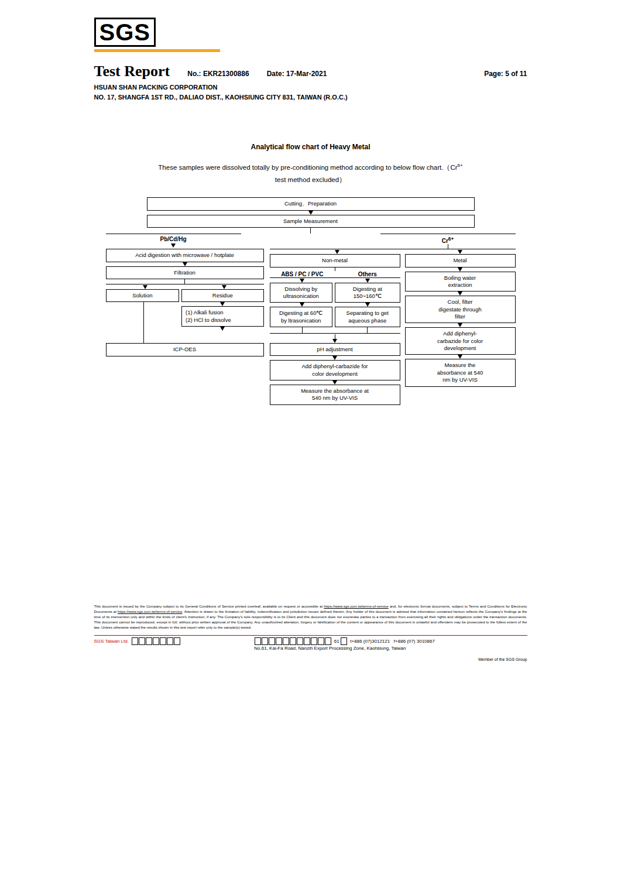SGS
Test Report
No.: EKR21300886
Date: 17-Mar-2021
Page: 5 of 11
HSUAN SHAN PACKING CORPORATION
NO. 17, SHANGFA 1ST RD., DALIAO DIST., KAOHSIUNG CITY 831, TAIWAN (R.O.C.)
Analytical flow chart of Heavy Metal
These samples were dissolved totally by pre-conditioning method according to below flow chart.（Cr6+
test method excluded）
Cutting、Preparation
Sample Measurement
| Pb/Cd/Hg | | Cr 6+ |
| Acid digestion with microwave / hotplate Filtration / Solution / Residue / / / (1) Alkali fusion (2) HCl to dissolve / ICP-OES | / Non-metal / Metal / / / ABS / PC / PVC / Others / / Dissolving by ultrasonication / Digesting at 150~160℃ / / Digesting at 60℃ by ltrasonication / Separating to get aqueous phase / pH adjustment Add diphenyl-carbazide for color development Measure the absorbance at 540 nm by UV-VIS / Boiling water extraction Cool, filter digestate through filter Add diphenyl- carbazide for color development Measure the absorbance at 540 nm by UV-VIS / |
This document is issued by the Company subject to its General Conditions of Service printed overleaf, available on request or accessible at https://www.sgs.com.tw/terms-of-service and, for electronic format documents, subject to Terms and Conditions for Electronic Documents at https://www.sgs.com.tw/terms-of-service. Attention is drawn to the limitation of liability, indemnification and jurisdiction issues defined therein. Any holder of this document is advised that information contained hereon reflects the Company's findings at the time of its intervention only and within the limits of client's instruction, if any. The Company's sole responsibility is to its Client and this document does not exonerate parties to a transaction from exercising all their rights and obligations under the transaction documents. This document cannot be reproduced, except in full, without prior written approval of the Company. Any unauthorized alteration, forgery or falsification of the content or appearance of this document is unlawful and offenders may be prosecuted to the fullest extent of the law. Unless otherwise stated the results shown in this test report refer only to the sample(s) tested.
SGS Taiwan Ltd.
61 t+886 (07)3012121 f+886 (07) 3010867
No.61, Kai-Fa Road, Nanzih Export Processing Zone, Kaohsiung, Taiwan
Member of the SGS Group